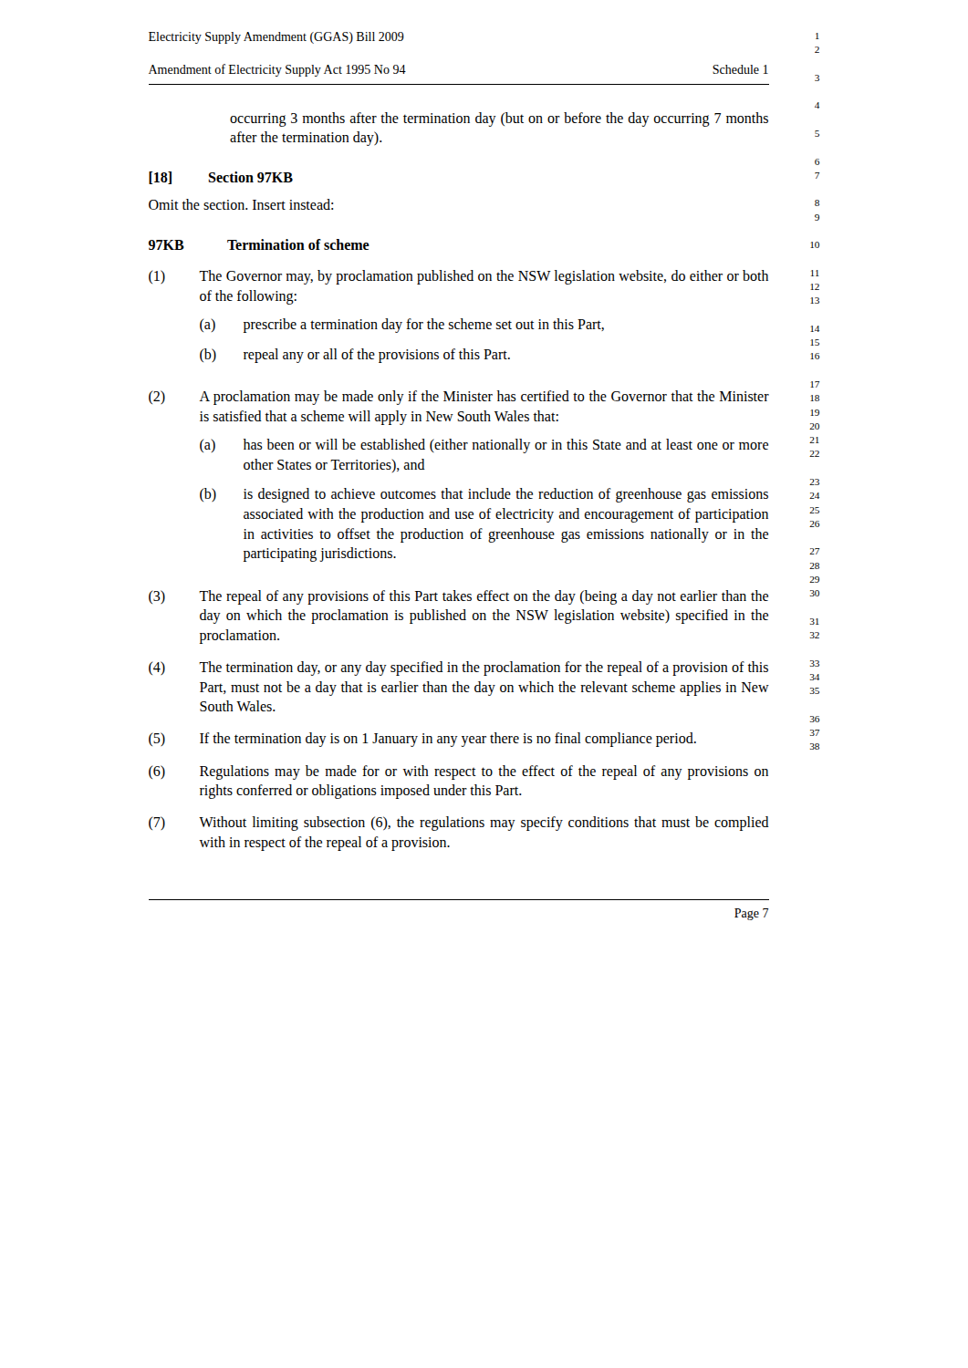Electricity Supply Amendment (GGAS) Bill 2009
Amendment of Electricity Supply Act 1995 No 94 Schedule 1
occurring 3 months after the termination day (but on or before the day occurring 7 months after the termination day).
[18] Section 97KB
Omit the section. Insert instead:
97KB Termination of scheme
(1)
The Governor may, by proclamation published on the NSW legislation website, do either or both of the following:
(a)
prescribe a termination day for the scheme set out in this Part,
(b)
repeal any or all of the provisions of this Part.
(2)
A proclamation may be made only if the Minister has certified to the Governor that the Minister is satisfied that a scheme will apply in New South Wales that:
(a)
has been or will be established (either nationally or in this State and at least one or more other States or Territories), and
(b)
is designed to achieve outcomes that include the reduction of greenhouse gas emissions associated with the production and use of electricity and encouragement of participation in activities to offset the production of greenhouse gas emissions nationally or in the participating jurisdictions.
(3)
The repeal of any provisions of this Part takes effect on the day (being a day not earlier than the day on which the proclamation is published on the NSW legislation website) specified in the proclamation.
(4)
The termination day, or any day specified in the proclamation for the repeal of a provision of this Part, must not be a day that is earlier than the day on which the relevant scheme applies in New South Wales.
(5)
If the termination day is on 1 January in any year there is no final compliance period.
(6)
Regulations may be made for or with respect to the effect of the repeal of any provisions on rights conferred or obligations imposed under this Part.
(7)
Without limiting subsection (6), the regulations may specify conditions that must be complied with in respect of the repeal of a provision.
Page 7
1 2 3 4 5 6 7 8 9 10 11 12 13 14 15 16 17 18 19 20 21 22 23 24 25 26 27 28 29 30 31 32 33 34 35 36 37 38